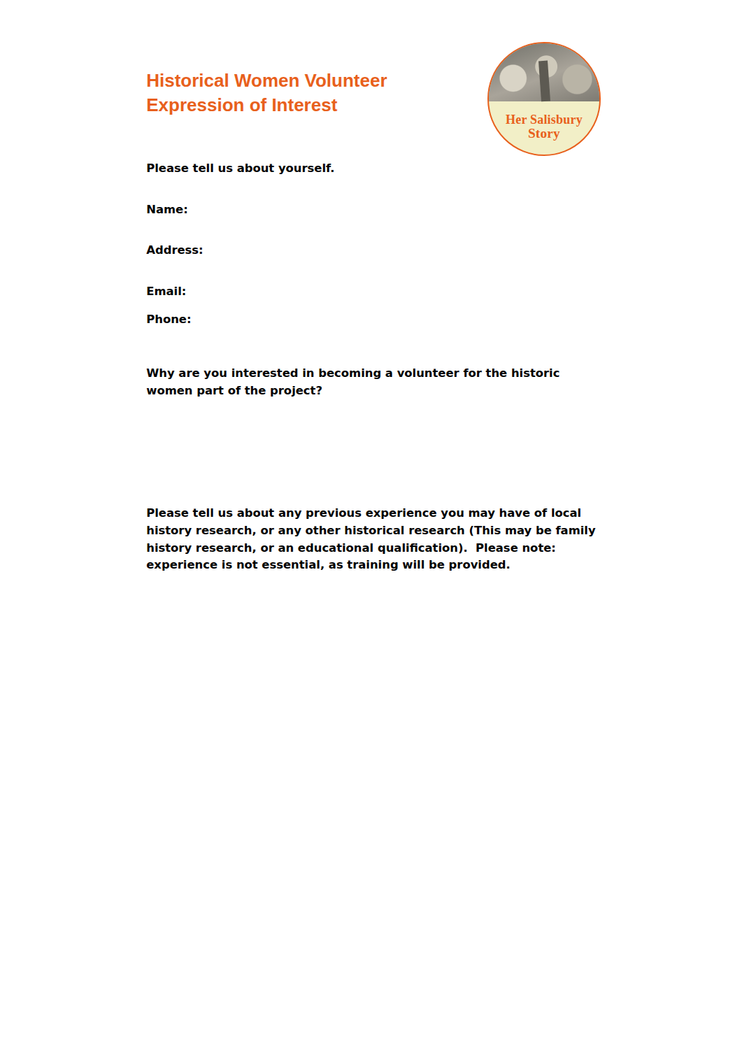Her Salisbury Story
Historical Women Volunteer Expression of Interest
Please tell us about yourself.
Name:
Address:
Email:
Phone:
Why are you interested in becoming a volunteer for the historic women part of the project?
Please tell us about any previous experience you may have of local history research, or any other historical research (This may be family history research, or an educational qualification). Please note: experience is not essential, as training will be provided.